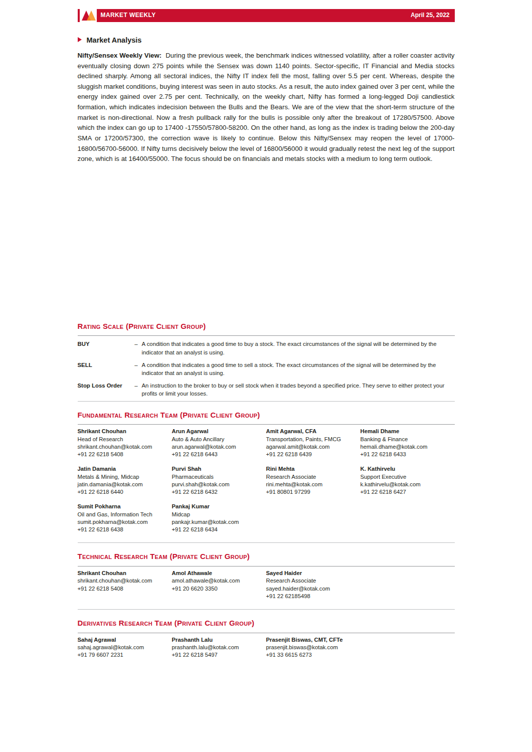MARKET WEEKLY
April 25, 2022
Market Analysis
Nifty/Sensex Weekly View: During the previous week, the benchmark indices witnessed volatility, after a roller coaster activity eventually closing down 275 points while the Sensex was down 1140 points. Sector-specific, IT Financial and Media stocks declined sharply. Among all sectoral indices, the Nifty IT index fell the most, falling over 5.5 per cent. Whereas, despite the sluggish market conditions, buying interest was seen in auto stocks. As a result, the auto index gained over 3 per cent, while the energy index gained over 2.75 per cent. Technically, on the weekly chart, Nifty has formed a long-legged Doji candlestick formation, which indicates indecision between the Bulls and the Bears. We are of the view that the short-term structure of the market is non-directional. Now a fresh pullback rally for the bulls is possible only after the breakout of 17280/57500. Above which the index can go up to 17400 -17550/57800-58200. On the other hand, as long as the index is trading below the 200-day SMA or 17200/57300, the correction wave is likely to continue. Below this Nifty/Sensex may reopen the level of 17000- 16800/56700-56000. If Nifty turns decisively below the level of 16800/56000 it would gradually retest the next leg of the support zone, which is at 16400/55000. The focus should be on financials and metals stocks with a medium to long term outlook.
Rating Scale (Private Client Group)
| BUY | – | A condition that indicates a good time to buy a stock. The exact circumstances of the signal will be determined by the indicator that an analyst is using. |
| SELL | – | A condition that indicates a good time to sell a stock. The exact circumstances of the signal will be determined by the indicator that an analyst is using. |
| Stop Loss Order | – | An instruction to the broker to buy or sell stock when it trades beyond a specified price. They serve to either protect your profits or limit your losses. |
Fundamental Research Team (Private Client Group)
| Shrikant Chouhan Head of Research shrikant.chouhan@kotak.com +91 22 6218 5408 | Arun Agarwal Auto & Auto Ancillary arun.agarwal@kotak.com +91 22 6218 6443 | Amit Agarwal, CFA Transportation, Paints, FMCG agarwal.amit@kotak.com +91 22 6218 6439 | Hemali Dhame Banking & Finance hemali.dhame@kotak.com +91 22 6218 6433 |
| Jatin Damania Metals & Mining, Midcap jatin.damania@kotak.com +91 22 6218 6440 | Purvi Shah Pharmaceuticals purvi.shah@kotak.com +91 22 6218 6432 | Rini Mehta Research Associate rini.mehta@kotak.com +91 80801 97299 | K. Kathirvelu Support Executive k.kathirvelu@kotak.com +91 22 6218 6427 |
| Sumit Pokharna Oil and Gas, Information Tech sumit.pokharna@kotak.com +91 22 6218 6438 | Pankaj Kumar Midcap pankajr.kumar@kotak.com +91 22 6218 6434 | | |
Technical Research Team (Private Client Group)
| Shrikant Chouhan shrikant.chouhan@kotak.com +91 22 6218 5408 | Amol Athawale amol.athawale@kotak.com +91 20 6620 3350 | Sayed Haider Research Associate sayed.haider@kotak.com +91 22 62185498 | |
Derivatives Research Team (Private Client Group)
| Sahaj Agrawal sahaj.agrawal@kotak.com +91 79 6607 2231 | Prashanth Lalu prashanth.lalu@kotak.com +91 22 6218 5497 | Prasenjit Biswas, CMT, CFTe prasenjit.biswas@kotak.com +91 33 6615 6273 | |